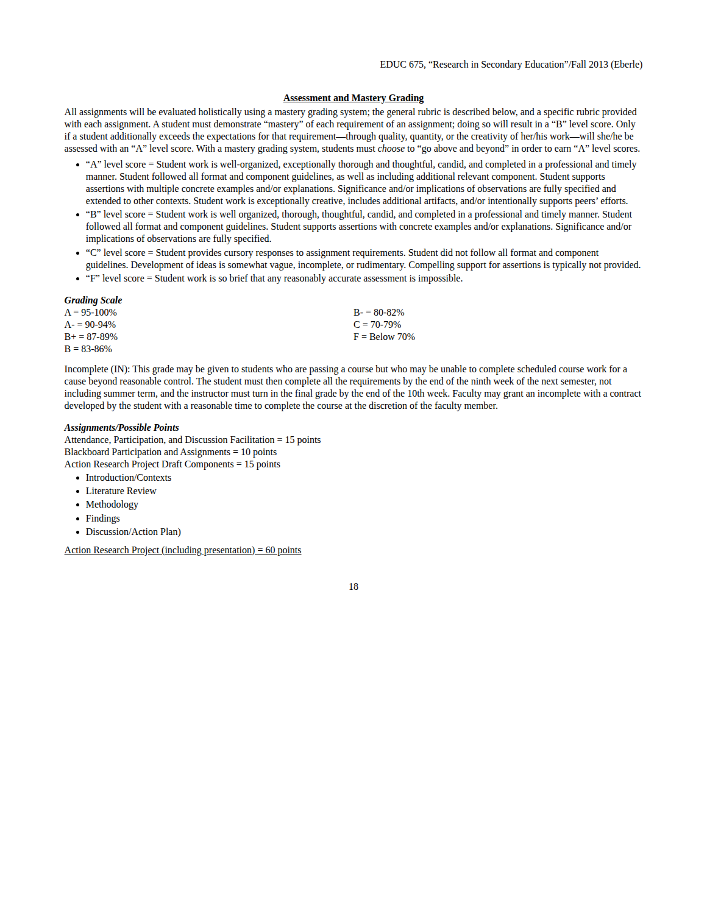EDUC 675, “Research in Secondary Education”/Fall 2013 (Eberle)
Assessment and Mastery Grading
All assignments will be evaluated holistically using a mastery grading system; the general rubric is described below, and a specific rubric provided with each assignment. A student must demonstrate “mastery” of each requirement of an assignment; doing so will result in a “B” level score. Only if a student additionally exceeds the expectations for that requirement—through quality, quantity, or the creativity of her/his work—will she/he be assessed with an “A” level score. With a mastery grading system, students must choose to “go above and beyond” in order to earn “A” level scores.
“A” level score = Student work is well-organized, exceptionally thorough and thoughtful, candid, and completed in a professional and timely manner. Student followed all format and component guidelines, as well as including additional relevant component. Student supports assertions with multiple concrete examples and/or explanations. Significance and/or implications of observations are fully specified and extended to other contexts. Student work is exceptionally creative, includes additional artifacts, and/or intentionally supports peers’ efforts.
“B” level score = Student work is well organized, thorough, thoughtful, candid, and completed in a professional and timely manner. Student followed all format and component guidelines. Student supports assertions with concrete examples and/or explanations. Significance and/or implications of observations are fully specified.
“C” level score = Student provides cursory responses to assignment requirements. Student did not follow all format and component guidelines. Development of ideas is somewhat vague, incomplete, or rudimentary. Compelling support for assertions is typically not provided.
“F” level score = Student work is so brief that any reasonably accurate assessment is impossible.
Grading Scale
| A = 95-100% | B- = 80-82% |
| A- = 90-94% | C = 70-79% |
| B+ = 87-89% | F = Below 70% |
| B = 83-86% | |
Incomplete (IN): This grade may be given to students who are passing a course but who may be unable to complete scheduled course work for a cause beyond reasonable control. The student must then complete all the requirements by the end of the ninth week of the next semester, not including summer term, and the instructor must turn in the final grade by the end of the 10th week. Faculty may grant an incomplete with a contract developed by the student with a reasonable time to complete the course at the discretion of the faculty member.
Assignments/Possible Points
Attendance, Participation, and Discussion Facilitation = 15 points
Blackboard Participation and Assignments = 10 points
Action Research Project Draft Components = 15 points
Introduction/Contexts
Literature Review
Methodology
Findings
Discussion/Action Plan)
Action Research Project (including presentation) = 60 points
18